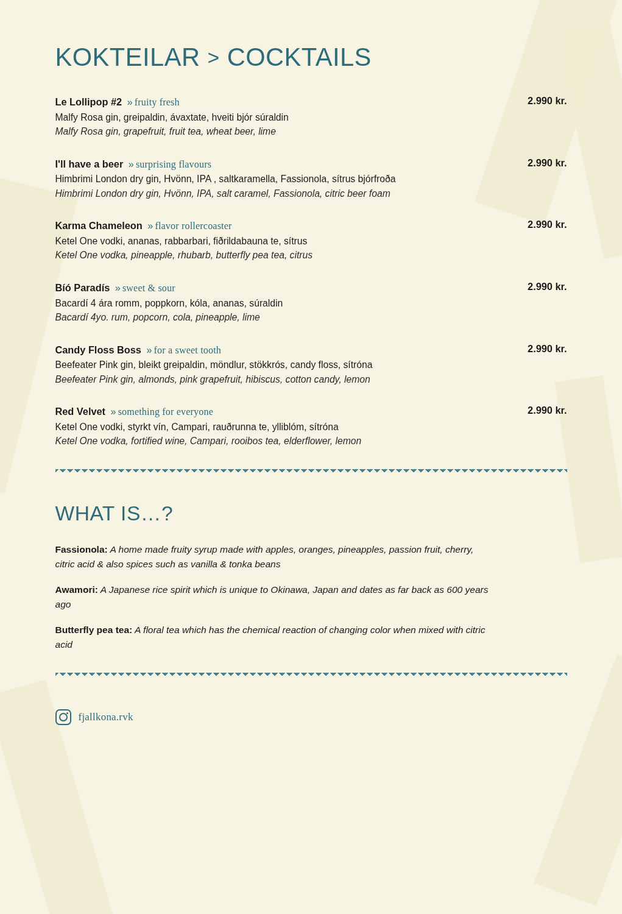KOKTEILAR > COCKTAILS
Le Lollipop #2 fruity fresh
2.990 kr.
Malfy Rosa gin, greipaldin, ávaxtate, hveiti bjór súraldin
Malfy Rosa gin, grapefruit, fruit tea, wheat beer, lime
I'll have a beer surprising flavours
2.990 kr.
Himbrimi London dry gin, Hvönn, IPA , saltkaramella, Fassionola, sítrus bjórfroða
Himbrimi London dry gin, Hvönn, IPA, salt caramel, Fassionola, citric beer foam
Karma Chameleon flavor rollercoaster
2.990 kr.
Ketel One vodki, ananas, rabbarbari, fiðrildabauna te, sítrus
Ketel One vodka, pineapple, rhubarb, butterfly pea tea, citrus
Bíó Paradís sweet & sour
2.990 kr.
Bacardí 4 ára romm, poppkorn, kóla, ananas, súraldin
Bacardí 4yo. rum, popcorn, cola, pineapple, lime
Candy Floss Boss for a sweet tooth
2.990 kr.
Beefeater Pink gin, bleikt greipaldin, möndlur, stökkrós, candy floss, sítróna
Beefeater Pink gin, almonds, pink grapefruit, hibiscus, cotton candy, lemon
Red Velvet something for everyone
2.990 kr.
Ketel One vodki, styrkt vín, Campari, rauðrunna te, ylliblóm, sítróna
Ketel One vodka, fortified wine, Campari, rooibos tea, elderflower, lemon
WHAT IS…?
Fassionola: A home made fruity syrup made with apples, oranges, pineapples, passion fruit, cherry, citric acid & also spices such as vanilla & tonka beans
Awamori: A Japanese rice spirit which is unique to Okinawa, Japan and dates as far back as 600 years ago
Butterfly pea tea: A floral tea which has the chemical reaction of changing color when mixed with citric acid
fjallkona.rvk